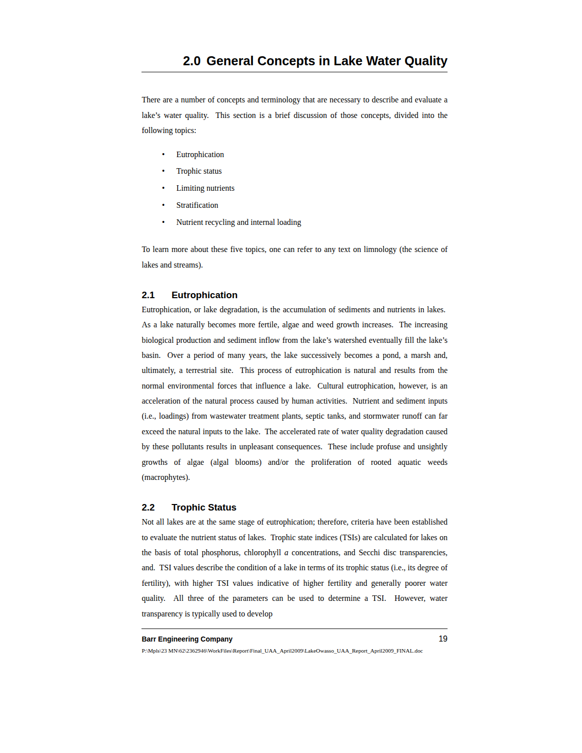2.0 General Concepts in Lake Water Quality
There are a number of concepts and terminology that are necessary to describe and evaluate a lake’s water quality. This section is a brief discussion of those concepts, divided into the following topics:
Eutrophication
Trophic status
Limiting nutrients
Stratification
Nutrient recycling and internal loading
To learn more about these five topics, one can refer to any text on limnology (the science of lakes and streams).
2.1 Eutrophication
Eutrophication, or lake degradation, is the accumulation of sediments and nutrients in lakes. As a lake naturally becomes more fertile, algae and weed growth increases. The increasing biological production and sediment inflow from the lake’s watershed eventually fill the lake’s basin. Over a period of many years, the lake successively becomes a pond, a marsh and, ultimately, a terrestrial site. This process of eutrophication is natural and results from the normal environmental forces that influence a lake. Cultural eutrophication, however, is an acceleration of the natural process caused by human activities. Nutrient and sediment inputs (i.e., loadings) from wastewater treatment plants, septic tanks, and stormwater runoff can far exceed the natural inputs to the lake. The accelerated rate of water quality degradation caused by these pollutants results in unpleasant consequences. These include profuse and unsightly growths of algae (algal blooms) and/or the proliferation of rooted aquatic weeds (macrophytes).
2.2 Trophic Status
Not all lakes are at the same stage of eutrophication; therefore, criteria have been established to evaluate the nutrient status of lakes. Trophic state indices (TSIs) are calculated for lakes on the basis of total phosphorus, chlorophyll a concentrations, and Secchi disc transparencies, and. TSI values describe the condition of a lake in terms of its trophic status (i.e., its degree of fertility), with higher TSI values indicative of higher fertility and generally poorer water quality. All three of the parameters can be used to determine a TSI. However, water transparency is typically used to develop
Barr Engineering Company 19
P:\Mpls\23 MN\62\2362946\WorkFiles\Report\Final_UAA_April2009\LakeOwasso_UAA_Report_April2009_FINAL.doc